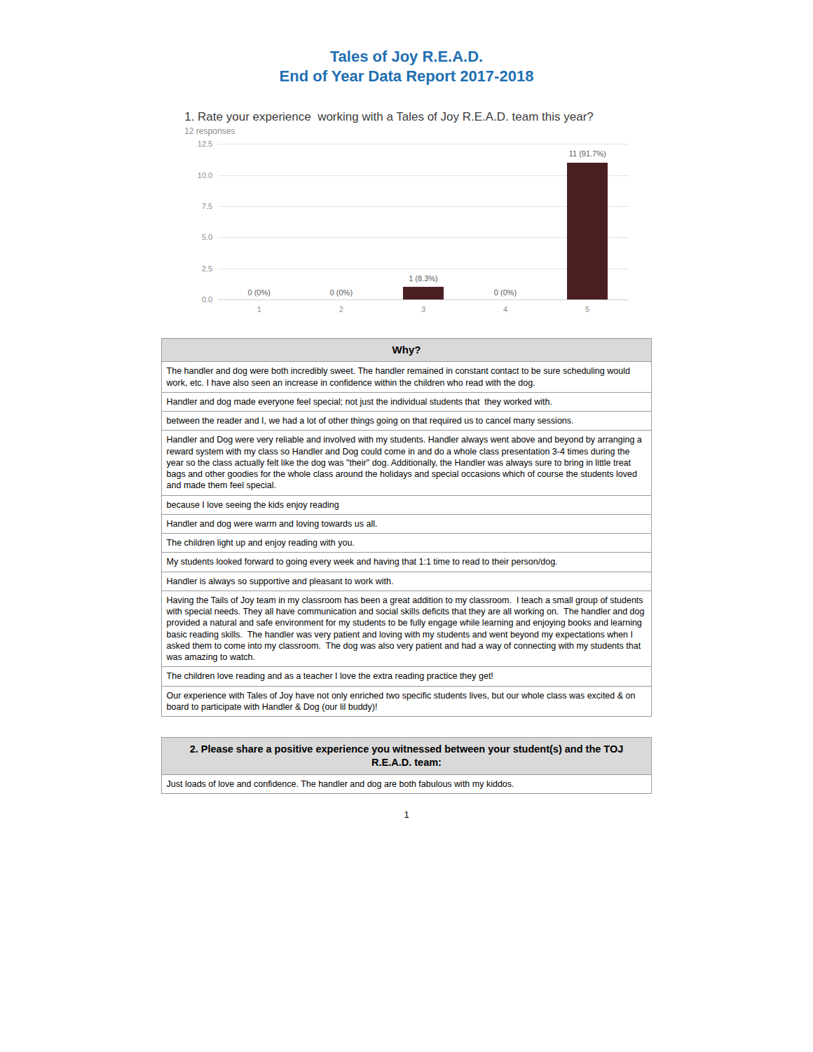Tales of Joy R.E.A.D.
End of Year Data Report 2017-2018
1. Rate your experience working with a Tales of Joy R.E.A.D. team this year?
12 responses
12.5 10.0 7.5 5.0 2.5 0.0
0 (0%)
0 (0%)
1 (8.3%)
0 (0%)
11 (91.7%)
1 2 3 4 5
| Why? |
| --- |
| The handler and dog were both incredibly sweet. The handler remained in constant contact to be sure scheduling would work, etc. I have also seen an increase in confidence within the children who read with the dog. |
| Handler and dog made everyone feel special; not just the individual students that they worked with. |
| between the reader and I, we had a lot of other things going on that required us to cancel many sessions. |
| Handler and Dog were very reliable and involved with my students. Handler always went above and beyond by arranging a reward system with my class so Handler and Dog could come in and do a whole class presentation 3-4 times during the year so the class actually felt like the dog was "their" dog. Additionally, the Handler was always sure to bring in little treat bags and other goodies for the whole class around the holidays and special occasions which of course the students loved and made them feel special. |
| because I love seeing the kids enjoy reading |
| Handler and dog were warm and loving towards us all. |
| The children light up and enjoy reading with you. |
| My students looked forward to going every week and having that 1:1 time to read to their person/dog. |
| Handler is always so supportive and pleasant to work with. |
| Having the Tails of Joy team in my classroom has been a great addition to my classroom. I teach a small group of students with special needs. They all have communication and social skills deficits that they are all working on. The handler and dog provided a natural and safe environment for my students to be fully engage while learning and enjoying books and learning basic reading skills. The handler was very patient and loving with my students and went beyond my expectations when I asked them to come into my classroom. The dog was also very patient and had a way of connecting with my students that was amazing to watch. |
| The children love reading and as a teacher I love the extra reading practice they get! |
| Our experience with Tales of Joy have not only enriched two specific students lives, but our whole class was excited & on board to participate with Handler & Dog (our lil buddy)! |
| 2. Please share a positive experience you witnessed between your student(s) and the TOJ R.E.A.D. team: |
| --- |
| Just loads of love and confidence. The handler and dog are both fabulous with my kiddos. |
1